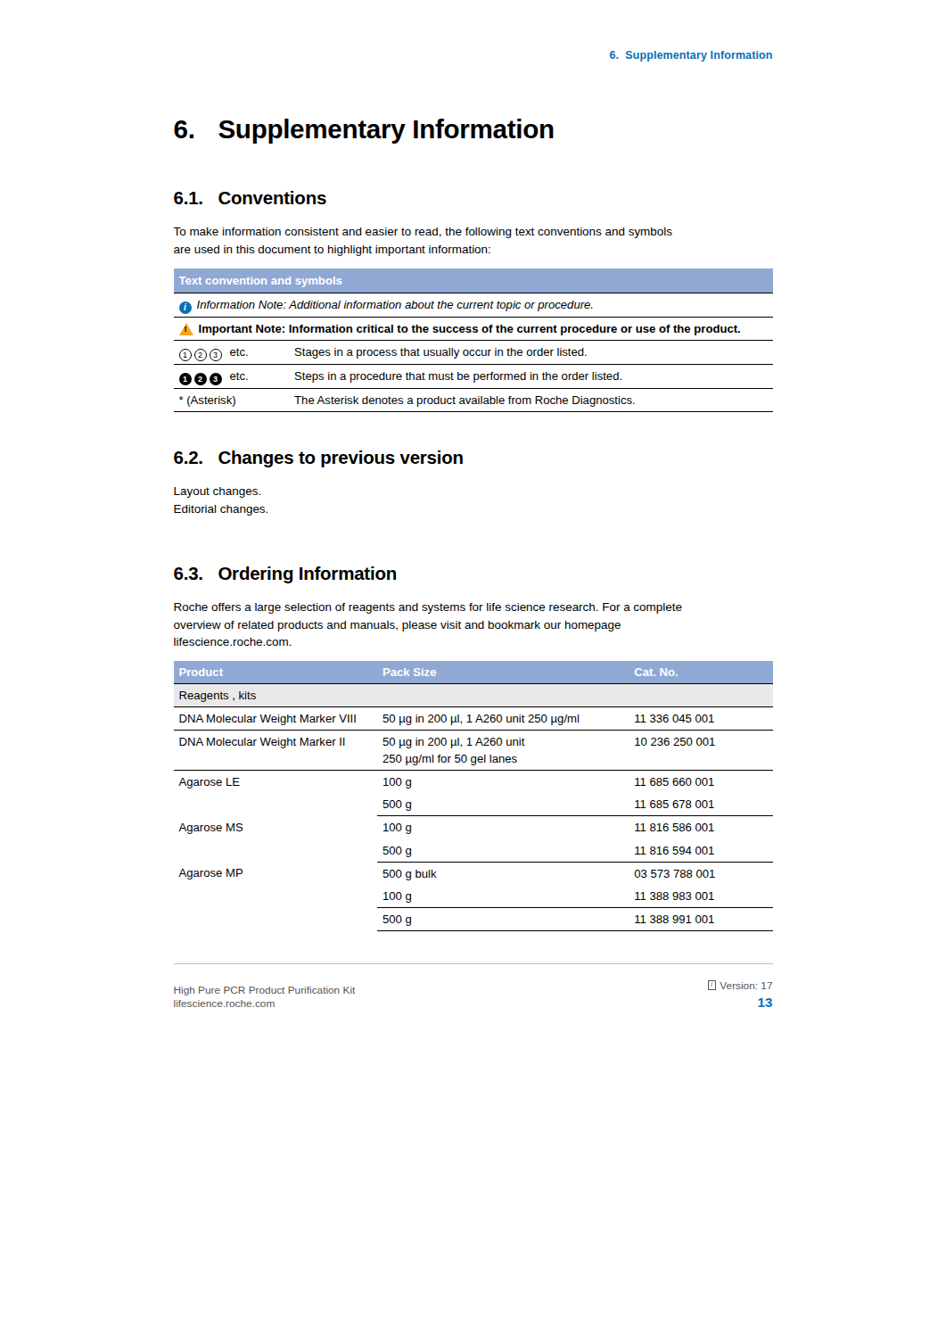6. Supplementary Information
6. Supplementary Information
6.1. Conventions
To make information consistent and easier to read, the following text conventions and symbols
are used in this document to highlight important information:
| Text convention and symbols |
| --- |
| i Information Note: Additional information about the current topic or procedure. |
| Important Note: Information critical to the success of the current procedure or use of the product. |
| 1 2 3 etc. | Stages in a process that usually occur in the order listed. |
| 1 2 3 etc. | Steps in a procedure that must be performed in the order listed. |
| * (Asterisk) | The Asterisk denotes a product available from Roche Diagnostics. |
6.2. Changes to previous version
Layout changes.
Editorial changes.
6.3. Ordering Information
Roche offers a large selection of reagents and systems for life science research. For a complete overview of related products and manuals, please visit and bookmark our homepage lifescience.roche.com.
| Product | Pack Size | Cat. No. |
| --- | --- | --- |
| Reagents , kits |
| DNA Molecular Weight Marker VIII | 50 µg in 200 µl, 1 A260 unit 250 µg/ml | 11 336 045 001 |
| DNA Molecular Weight Marker II | 50 µg in 200 µl, 1 A260 unit 250 µg/ml for 50 gel lanes | 10 236 250 001 |
| Agarose LE | 100 g | 11 685 660 001 |
| 500 g | 11 685 678 001 |
| Agarose MS | 100 g | 11 816 586 001 |
| 500 g | 11 816 594 001 |
| Agarose MP | 500 g bulk | 03 573 788 001 |
| 100 g | 11 388 983 001 |
| 500 g | 11 388 991 001 |
High Pure PCR Product Purification Kit
lifescience.roche.com
Version: 17
13